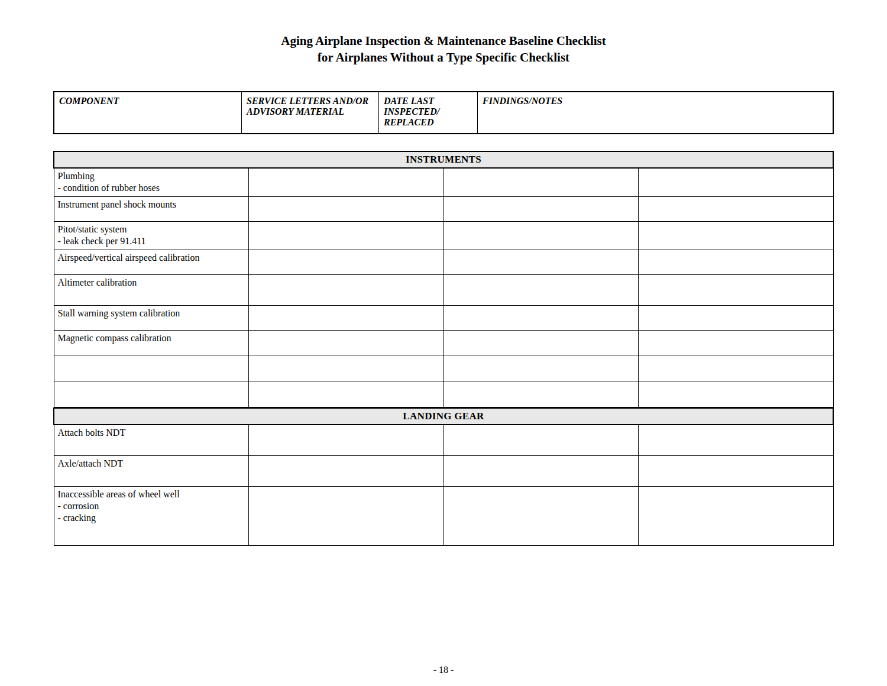Aging Airplane Inspection & Maintenance Baseline Checklist
for Airplanes Without a Type Specific Checklist
| COMPONENT | SERVICE LETTERS AND/OR ADVISORY MATERIAL | DATE LAST INSPECTED/ REPLACED | FINDINGS/NOTES |
| INSTRUMENTS |
| Plumbing - condition of rubber hoses | | | |
| Instrument panel shock mounts | | | |
| Pitot/static system - leak check per 91.411 | | | |
| Airspeed/vertical airspeed calibration | | | |
| Altimeter calibration | | | |
| Stall warning system calibration | | | |
| Magnetic compass calibration | | | |
| LANDING GEAR |
| Attach bolts NDT | | | |
| Axle/attach NDT | | | |
| Inaccessible areas of wheel well - corrosion - cracking | | | |
- 18 -